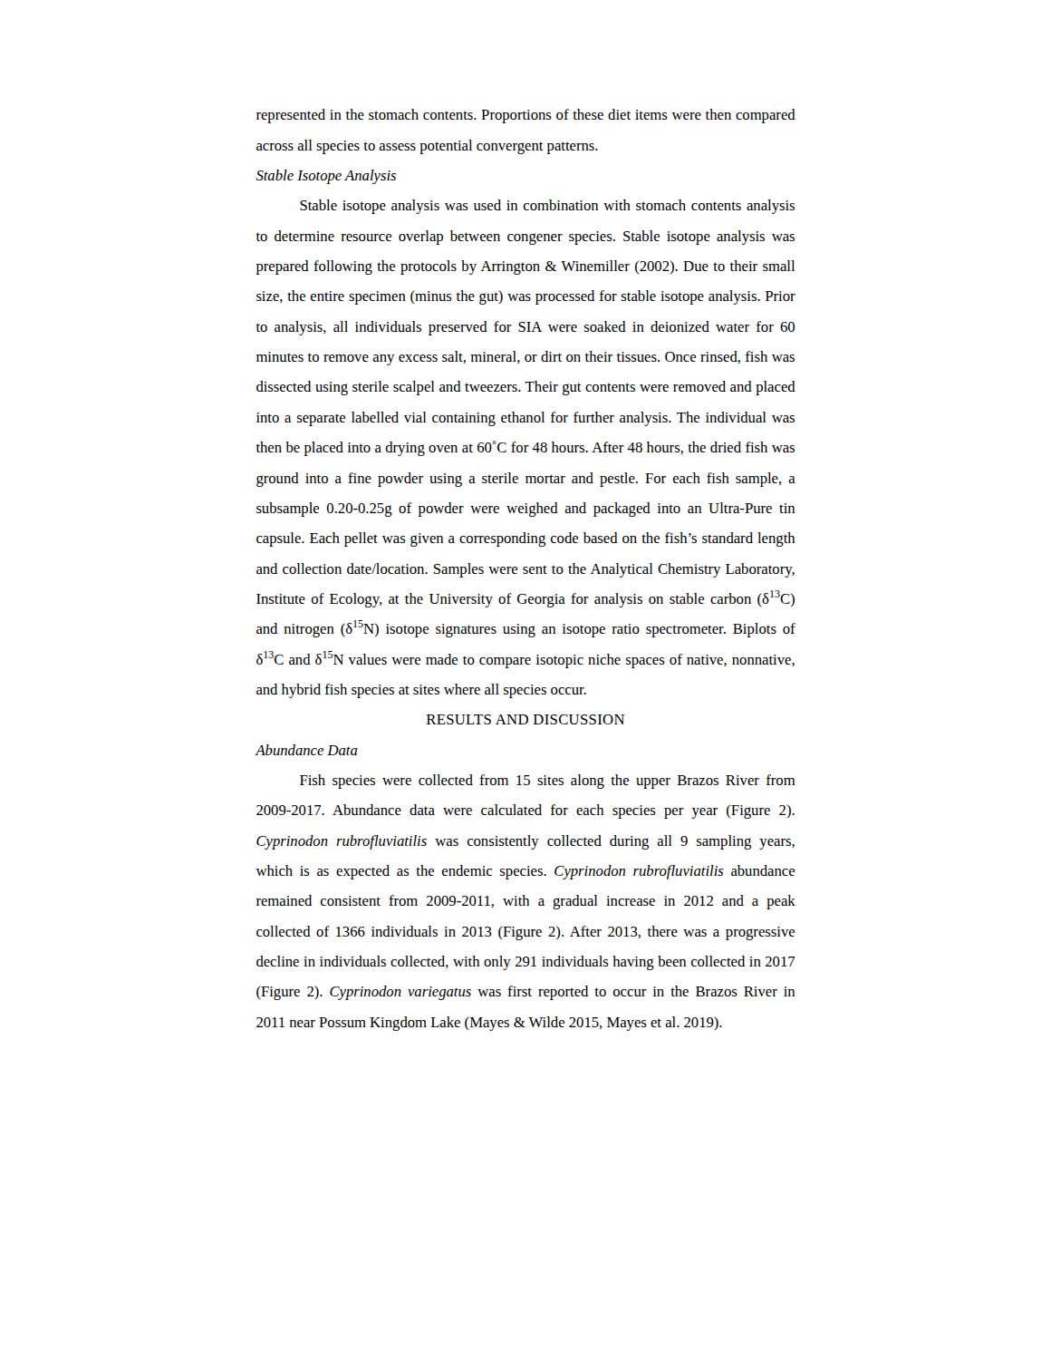represented in the stomach contents. Proportions of these diet items were then compared across all species to assess potential convergent patterns.
Stable Isotope Analysis
Stable isotope analysis was used in combination with stomach contents analysis to determine resource overlap between congener species. Stable isotope analysis was prepared following the protocols by Arrington & Winemiller (2002). Due to their small size, the entire specimen (minus the gut) was processed for stable isotope analysis. Prior to analysis, all individuals preserved for SIA were soaked in deionized water for 60 minutes to remove any excess salt, mineral, or dirt on their tissues. Once rinsed, fish was dissected using sterile scalpel and tweezers. Their gut contents were removed and placed into a separate labelled vial containing ethanol for further analysis. The individual was then be placed into a drying oven at 60˚C for 48 hours. After 48 hours, the dried fish was ground into a fine powder using a sterile mortar and pestle. For each fish sample, a subsample 0.20-0.25g of powder were weighed and packaged into an Ultra-Pure tin capsule. Each pellet was given a corresponding code based on the fish’s standard length and collection date/location. Samples were sent to the Analytical Chemistry Laboratory, Institute of Ecology, at the University of Georgia for analysis on stable carbon (δ13C) and nitrogen (δ15N) isotope signatures using an isotope ratio spectrometer. Biplots of δ13C and δ15N values were made to compare isotopic niche spaces of native, nonnative, and hybrid fish species at sites where all species occur.
RESULTS AND DISCUSSION
Abundance Data
Fish species were collected from 15 sites along the upper Brazos River from 2009-2017. Abundance data were calculated for each species per year (Figure 2). Cyprinodon rubrofluviatilis was consistently collected during all 9 sampling years, which is as expected as the endemic species. Cyprinodon rubrofluviatilis abundance remained consistent from 2009-2011, with a gradual increase in 2012 and a peak collected of 1366 individuals in 2013 (Figure 2). After 2013, there was a progressive decline in individuals collected, with only 291 individuals having been collected in 2017 (Figure 2). Cyprinodon variegatus was first reported to occur in the Brazos River in 2011 near Possum Kingdom Lake (Mayes & Wilde 2015, Mayes et al. 2019).